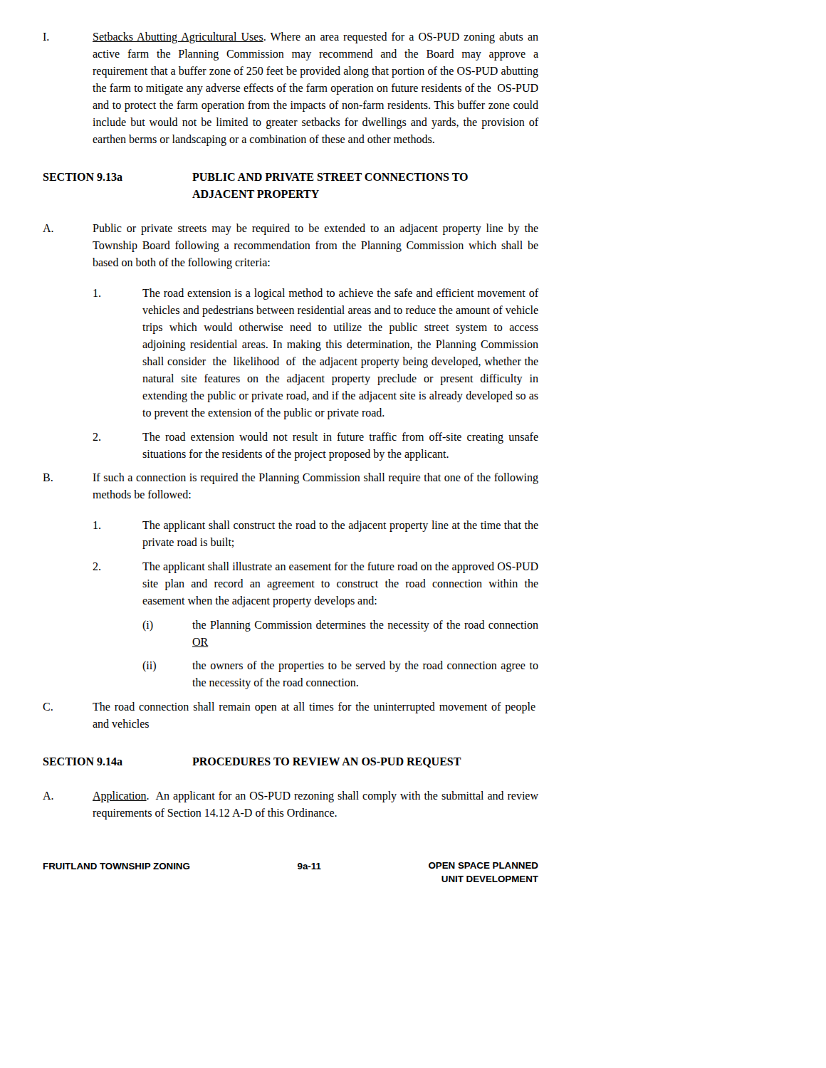I.
Setbacks Abutting Agricultural Uses. Where an area requested for a OS-PUD zoning abuts an active farm the Planning Commission may recommend and the Board may approve a requirement that a buffer zone of 250 feet be provided along that portion of the OS-PUD abutting the farm to mitigate any adverse effects of the farm operation on future residents of the OS-PUD and to protect the farm operation from the impacts of non-farm residents. This buffer zone could include but would not be limited to greater setbacks for dwellings and yards, the provision of earthen berms or landscaping or a combination of these and other methods.
SECTION 9.13a
PUBLIC AND PRIVATE STREET CONNECTIONS TO
ADJACENT PROPERTY
A.
Public or private streets may be required to be extended to an adjacent property line by the Township Board following a recommendation from the Planning Commission which shall be based on both of the following criteria:
1.
The road extension is a logical method to achieve the safe and efficient movement of vehicles and pedestrians between residential areas and to reduce the amount of vehicle trips which would otherwise need to utilize the public street system to access adjoining residential areas. In making this determination, the Planning Commission shall consider the likelihood of the adjacent property being developed, whether the natural site features on the adjacent property preclude or present difficulty in extending the public or private road, and if the adjacent site is already developed so as to prevent the extension of the public or private road.
2.
The road extension would not result in future traffic from off-site creating unsafe situations for the residents of the project proposed by the applicant.
B.
If such a connection is required the Planning Commission shall require that one of the following methods be followed:
1.
The applicant shall construct the road to the adjacent property line at the time that the private road is built;
2.
The applicant shall illustrate an easement for the future road on the approved OS-PUD site plan and record an agreement to construct the road connection within the easement when the adjacent property develops and:
(i)
the Planning Commission determines the necessity of the road connection OR
(ii)
the owners of the properties to be served by the road connection agree to the necessity of the road connection.
C.
The road connection shall remain open at all times for the uninterrupted movement of people and vehicles
SECTION 9.14a
PROCEDURES TO REVIEW AN OS-PUD REQUEST
A.
Application. An applicant for an OS-PUD rezoning shall comply with the submittal and review requirements of Section 14.12 A-D of this Ordinance.
FRUITLAND TOWNSHIP ZONING
9a-11
OPEN SPACE PLANNED
UNIT DEVELOPMENT